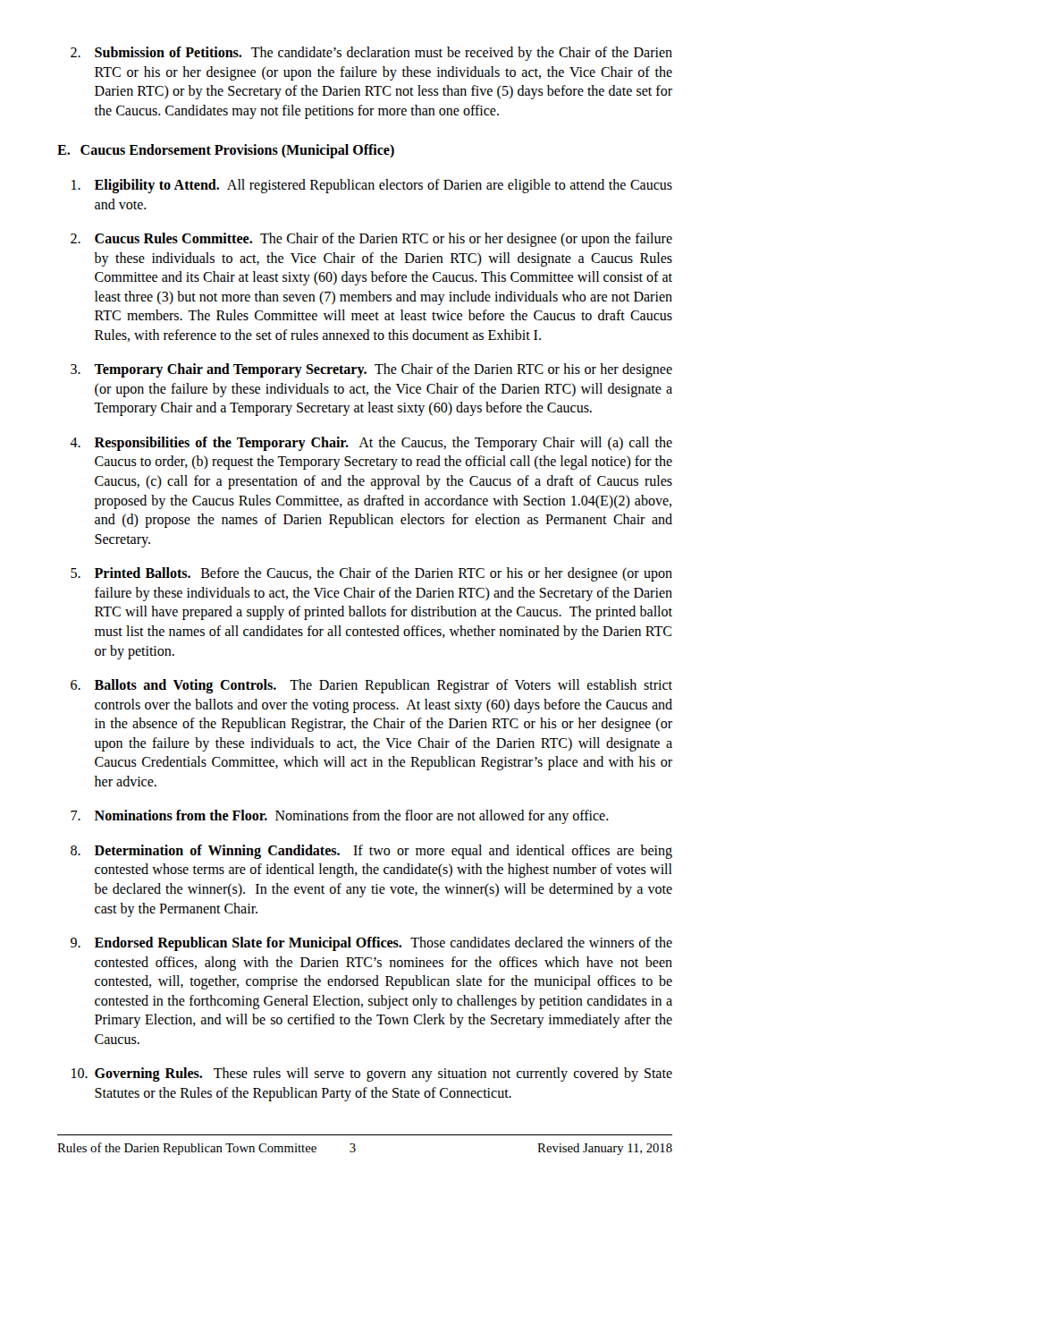2. Submission of Petitions. The candidate’s declaration must be received by the Chair of the Darien RTC or his or her designee (or upon the failure by these individuals to act, the Vice Chair of the Darien RTC) or by the Secretary of the Darien RTC not less than five (5) days before the date set for the Caucus. Candidates may not file petitions for more than one office.
E. Caucus Endorsement Provisions (Municipal Office)
1. Eligibility to Attend. All registered Republican electors of Darien are eligible to attend the Caucus and vote.
2. Caucus Rules Committee. The Chair of the Darien RTC or his or her designee (or upon the failure by these individuals to act, the Vice Chair of the Darien RTC) will designate a Caucus Rules Committee and its Chair at least sixty (60) days before the Caucus. This Committee will consist of at least three (3) but not more than seven (7) members and may include individuals who are not Darien RTC members. The Rules Committee will meet at least twice before the Caucus to draft Caucus Rules, with reference to the set of rules annexed to this document as Exhibit I.
3. Temporary Chair and Temporary Secretary. The Chair of the Darien RTC or his or her designee (or upon the failure by these individuals to act, the Vice Chair of the Darien RTC) will designate a Temporary Chair and a Temporary Secretary at least sixty (60) days before the Caucus.
4. Responsibilities of the Temporary Chair. At the Caucus, the Temporary Chair will (a) call the Caucus to order, (b) request the Temporary Secretary to read the official call (the legal notice) for the Caucus, (c) call for a presentation of and the approval by the Caucus of a draft of Caucus rules proposed by the Caucus Rules Committee, as drafted in accordance with Section 1.04(E)(2) above, and (d) propose the names of Darien Republican electors for election as Permanent Chair and Secretary.
5. Printed Ballots. Before the Caucus, the Chair of the Darien RTC or his or her designee (or upon failure by these individuals to act, the Vice Chair of the Darien RTC) and the Secretary of the Darien RTC will have prepared a supply of printed ballots for distribution at the Caucus. The printed ballot must list the names of all candidates for all contested offices, whether nominated by the Darien RTC or by petition.
6. Ballots and Voting Controls. The Darien Republican Registrar of Voters will establish strict controls over the ballots and over the voting process. At least sixty (60) days before the Caucus and in the absence of the Republican Registrar, the Chair of the Darien RTC or his or her designee (or upon the failure by these individuals to act, the Vice Chair of the Darien RTC) will designate a Caucus Credentials Committee, which will act in the Republican Registrar’s place and with his or her advice.
7. Nominations from the Floor. Nominations from the floor are not allowed for any office.
8. Determination of Winning Candidates. If two or more equal and identical offices are being contested whose terms are of identical length, the candidate(s) with the highest number of votes will be declared the winner(s). In the event of any tie vote, the winner(s) will be determined by a vote cast by the Permanent Chair.
9. Endorsed Republican Slate for Municipal Offices. Those candidates declared the winners of the contested offices, along with the Darien RTC’s nominees for the offices which have not been contested, will, together, comprise the endorsed Republican slate for the municipal offices to be contested in the forthcoming General Election, subject only to challenges by petition candidates in a Primary Election, and will be so certified to the Town Clerk by the Secretary immediately after the Caucus.
10. Governing Rules. These rules will serve to govern any situation not currently covered by State Statutes or the Rules of the Republican Party of the State of Connecticut.
Rules of the Darien Republican Town Committee
3
Revised January 11, 2018